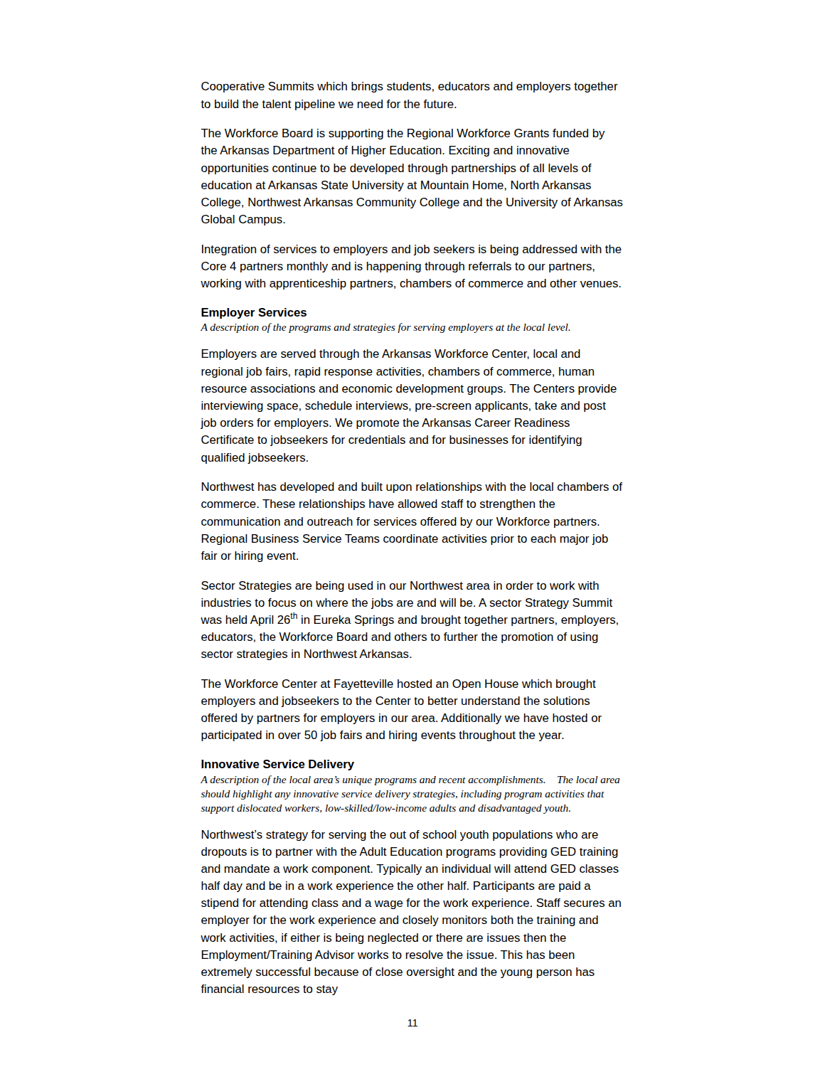Cooperative Summits which brings students, educators and employers together to build the talent pipeline we need for the future.
The Workforce Board is supporting the Regional Workforce Grants funded by the Arkansas Department of Higher Education. Exciting and innovative opportunities continue to be developed through partnerships of all levels of education at Arkansas State University at Mountain Home, North Arkansas College, Northwest Arkansas Community College and the University of Arkansas Global Campus.
Integration of services to employers and job seekers is being addressed with the Core 4 partners monthly and is happening through referrals to our partners, working with apprenticeship partners, chambers of commerce and other venues.
Employer Services
A description of the programs and strategies for serving employers at the local level.
Employers are served through the Arkansas Workforce Center, local and regional job fairs, rapid response activities, chambers of commerce, human resource associations and economic development groups. The Centers provide interviewing space, schedule interviews, pre-screen applicants, take and post job orders for employers. We promote the Arkansas Career Readiness Certificate to jobseekers for credentials and for businesses for identifying qualified jobseekers.
Northwest has developed and built upon relationships with the local chambers of commerce. These relationships have allowed staff to strengthen the communication and outreach for services offered by our Workforce partners. Regional Business Service Teams coordinate activities prior to each major job fair or hiring event.
Sector Strategies are being used in our Northwest area in order to work with industries to focus on where the jobs are and will be. A sector Strategy Summit was held April 26th in Eureka Springs and brought together partners, employers, educators, the Workforce Board and others to further the promotion of using sector strategies in Northwest Arkansas.
The Workforce Center at Fayetteville hosted an Open House which brought employers and jobseekers to the Center to better understand the solutions offered by partners for employers in our area. Additionally we have hosted or participated in over 50 job fairs and hiring events throughout the year.
Innovative Service Delivery
A description of the local area’s unique programs and recent accomplishments. The local area should highlight any innovative service delivery strategies, including program activities that support dislocated workers, low-skilled/low-income adults and disadvantaged youth.
Northwest’s strategy for serving the out of school youth populations who are dropouts is to partner with the Adult Education programs providing GED training and mandate a work component. Typically an individual will attend GED classes half day and be in a work experience the other half. Participants are paid a stipend for attending class and a wage for the work experience. Staff secures an employer for the work experience and closely monitors both the training and work activities, if either is being neglected or there are issues then the Employment/Training Advisor works to resolve the issue. This has been extremely successful because of close oversight and the young person has financial resources to stay
11